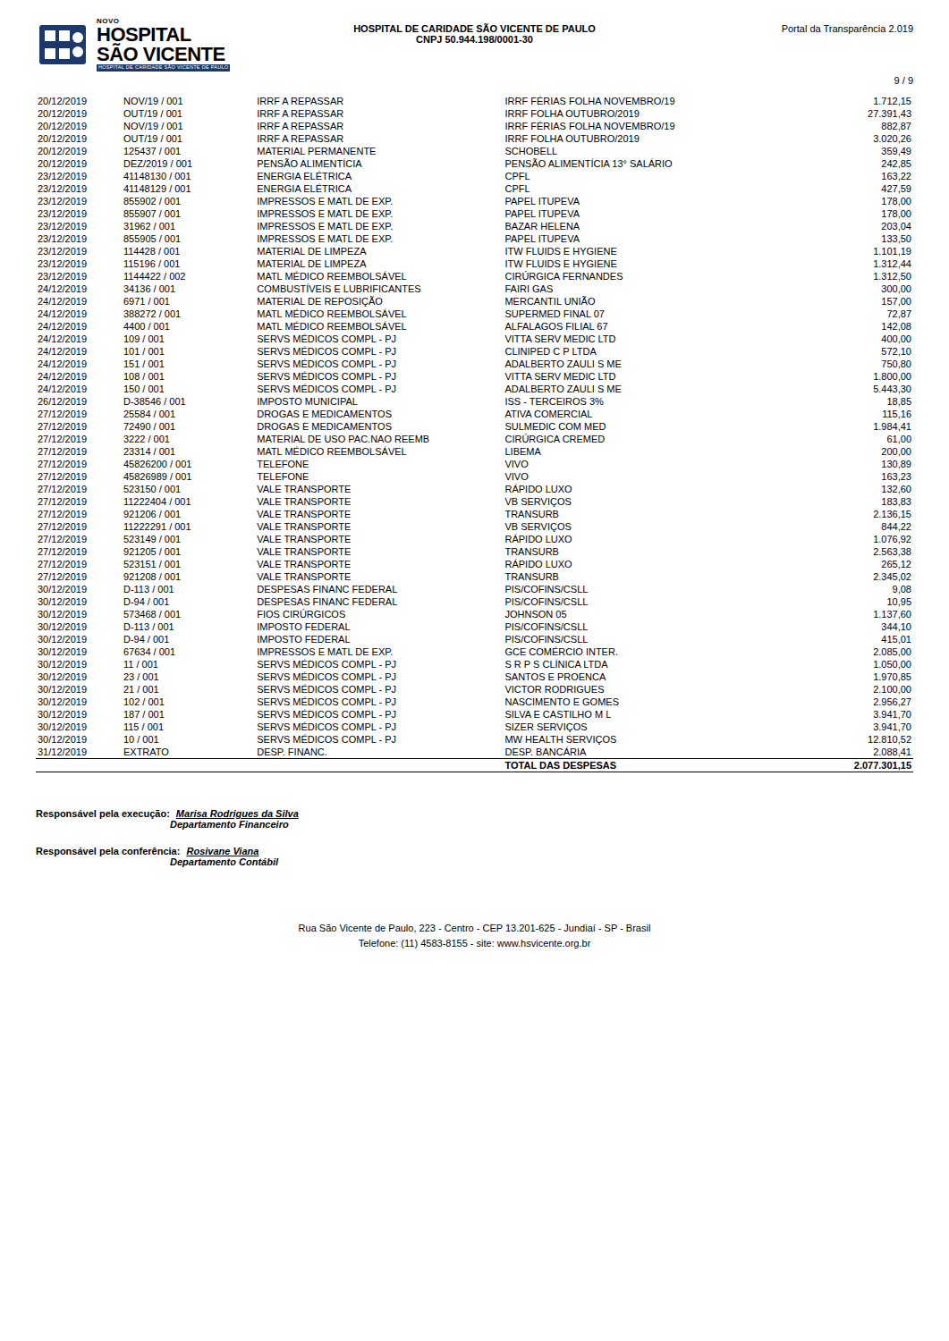NOVO
HOSPITAL
SÃO VICENTE
HOSPITAL DE CARIDADE SÃO VICENTE DE PAULO
HOSPITAL DE CARIDADE SÃO VICENTE DE PAULO
CNPJ 50.944.198/0001-30
Portal da Transparência 2.019
9 / 9
| 20/12/2019 | NOV/19 / 001 | IRRF A REPASSAR | IRRF FÉRIAS FOLHA NOVEMBRO/19 | 1.712,15 |
| 20/12/2019 | OUT/19 / 001 | IRRF A REPASSAR | IRRF FOLHA OUTUBRO/2019 | 27.391,43 |
| 20/12/2019 | NOV/19 / 001 | IRRF A REPASSAR | IRRF FÉRIAS FOLHA NOVEMBRO/19 | 882,87 |
| 20/12/2019 | OUT/19 / 001 | IRRF A REPASSAR | IRRF FOLHA OUTUBRO/2019 | 3.020,26 |
| 20/12/2019 | 125437 / 001 | MATERIAL PERMANENTE | SCHOBELL | 359,49 |
| 20/12/2019 | DEZ/2019 / 001 | PENSÃO ALIMENTÍCIA | PENSÃO ALIMENTÍCIA 13° SALÁRIO | 242,85 |
| 23/12/2019 | 41148130 / 001 | ENERGIA ELÉTRICA | CPFL | 163,22 |
| 23/12/2019 | 41148129 / 001 | ENERGIA ELÉTRICA | CPFL | 427,59 |
| 23/12/2019 | 855902 / 001 | IMPRESSOS E MATL DE EXP. | PAPEL ITUPEVA | 178,00 |
| 23/12/2019 | 855907 / 001 | IMPRESSOS E MATL DE EXP. | PAPEL ITUPEVA | 178,00 |
| 23/12/2019 | 31962 / 001 | IMPRESSOS E MATL DE EXP. | BAZAR HELENA | 203,04 |
| 23/12/2019 | 855905 / 001 | IMPRESSOS E MATL DE EXP. | PAPEL ITUPEVA | 133,50 |
| 23/12/2019 | 114428 / 001 | MATERIAL DE LIMPEZA | ITW FLUIDS E HYGIENE | 1.101,19 |
| 23/12/2019 | 115196 / 001 | MATERIAL DE LIMPEZA | ITW FLUIDS E HYGIENE | 1.312,44 |
| 23/12/2019 | 1144422 / 002 | MATL MÉDICO REEMBOLSÁVEL | CIRÚRGICA FERNANDES | 1.312,50 |
| 24/12/2019 | 34136 / 001 | COMBUSTÍVEIS E LUBRIFICANTES | FAIRI GAS | 300,00 |
| 24/12/2019 | 6971 / 001 | MATERIAL DE REPOSIÇÃO | MERCANTIL UNIÃO | 157,00 |
| 24/12/2019 | 388272 / 001 | MATL MÉDICO REEMBOLSÁVEL | SUPERMED FINAL 07 | 72,87 |
| 24/12/2019 | 4400 / 001 | MATL MÉDICO REEMBOLSÁVEL | ALFALAGOS FILIAL 67 | 142,08 |
| 24/12/2019 | 109 / 001 | SERVS MÉDICOS COMPL - PJ | VITTA SERV MEDIC LTD | 400,00 |
| 24/12/2019 | 101 / 001 | SERVS MÉDICOS COMPL - PJ | CLINIPED C P LTDA | 572,10 |
| 24/12/2019 | 151 / 001 | SERVS MÉDICOS COMPL - PJ | ADALBERTO ZAULI S ME | 750,80 |
| 24/12/2019 | 108 / 001 | SERVS MÉDICOS COMPL - PJ | VITTA SERV MEDIC LTD | 1.800,00 |
| 24/12/2019 | 150 / 001 | SERVS MÉDICOS COMPL - PJ | ADALBERTO ZAULI S ME | 5.443,30 |
| 26/12/2019 | D-38546 / 001 | IMPOSTO MUNICIPAL | ISS - TERCEIROS 3% | 18,85 |
| 27/12/2019 | 25584 / 001 | DROGAS E MEDICAMENTOS | ATIVA COMERCIAL | 115,16 |
| 27/12/2019 | 72490 / 001 | DROGAS E MEDICAMENTOS | SULMEDIC COM MED | 1.984,41 |
| 27/12/2019 | 3222 / 001 | MATERIAL DE USO PAC.NAO REEMB | CIRÚRGICA CREMED | 61,00 |
| 27/12/2019 | 23314 / 001 | MATL MÉDICO REEMBOLSÁVEL | LIBEMA | 200,00 |
| 27/12/2019 | 45826200 / 001 | TELEFONE | VIVO | 130,89 |
| 27/12/2019 | 45826989 / 001 | TELEFONE | VIVO | 163,23 |
| 27/12/2019 | 523150 / 001 | VALE TRANSPORTE | RÁPIDO LUXO | 132,60 |
| 27/12/2019 | 11222404 / 001 | VALE TRANSPORTE | VB SERVIÇOS | 183,83 |
| 27/12/2019 | 921206 / 001 | VALE TRANSPORTE | TRANSURB | 2.136,15 |
| 27/12/2019 | 11222291 / 001 | VALE TRANSPORTE | VB SERVIÇOS | 844,22 |
| 27/12/2019 | 523149 / 001 | VALE TRANSPORTE | RÁPIDO LUXO | 1.076,92 |
| 27/12/2019 | 921205 / 001 | VALE TRANSPORTE | TRANSURB | 2.563,38 |
| 27/12/2019 | 523151 / 001 | VALE TRANSPORTE | RÁPIDO LUXO | 265,12 |
| 27/12/2019 | 921208 / 001 | VALE TRANSPORTE | TRANSURB | 2.345,02 |
| 30/12/2019 | D-113 / 001 | DESPESAS FINANC FEDERAL | PIS/COFINS/CSLL | 9,08 |
| 30/12/2019 | D-94 / 001 | DESPESAS FINANC FEDERAL | PIS/COFINS/CSLL | 10,95 |
| 30/12/2019 | 573468 / 001 | FIOS CIRÚRGICOS | JOHNSON 05 | 1.137,60 |
| 30/12/2019 | D-113 / 001 | IMPOSTO FEDERAL | PIS/COFINS/CSLL | 344,10 |
| 30/12/2019 | D-94 / 001 | IMPOSTO FEDERAL | PIS/COFINS/CSLL | 415,01 |
| 30/12/2019 | 67634 / 001 | IMPRESSOS E MATL DE EXP. | GCE COMÉRCIO INTER. | 2.085,00 |
| 30/12/2019 | 11 / 001 | SERVS MÉDICOS COMPL - PJ | S R P S CLÍNICA LTDA | 1.050,00 |
| 30/12/2019 | 23 / 001 | SERVS MÉDICOS COMPL - PJ | SANTOS E PROENCA | 1.970,85 |
| 30/12/2019 | 21 / 001 | SERVS MÉDICOS COMPL - PJ | VICTOR RODRIGUES | 2.100,00 |
| 30/12/2019 | 102 / 001 | SERVS MÉDICOS COMPL - PJ | NASCIMENTO E GOMES | 2.956,27 |
| 30/12/2019 | 187 / 001 | SERVS MÉDICOS COMPL - PJ | SILVA E CASTILHO M L | 3.941,70 |
| 30/12/2019 | 115 / 001 | SERVS MÉDICOS COMPL - PJ | SIZER SERVIÇOS | 3.941,70 |
| 30/12/2019 | 10 / 001 | SERVS MÉDICOS COMPL - PJ | MW HEALTH SERVIÇOS | 12.810,52 |
| 31/12/2019 | EXTRATO | DESP. FINANC. | DESP. BANCÁRIA | 2.088,41 |
| | | | TOTAL DAS DESPESAS | 2.077.301,15 |
Responsável pela execução: Marisa Rodrigues da Silva
Departamento Financeiro
Responsável pela conferência: Rosivane Viana
Departamento Contábil
Rua São Vicente de Paulo, 223 - Centro - CEP 13.201-625 - Jundiaí - SP - Brasil
Telefone: (11) 4583-8155 - site: www.hsvicente.org.br